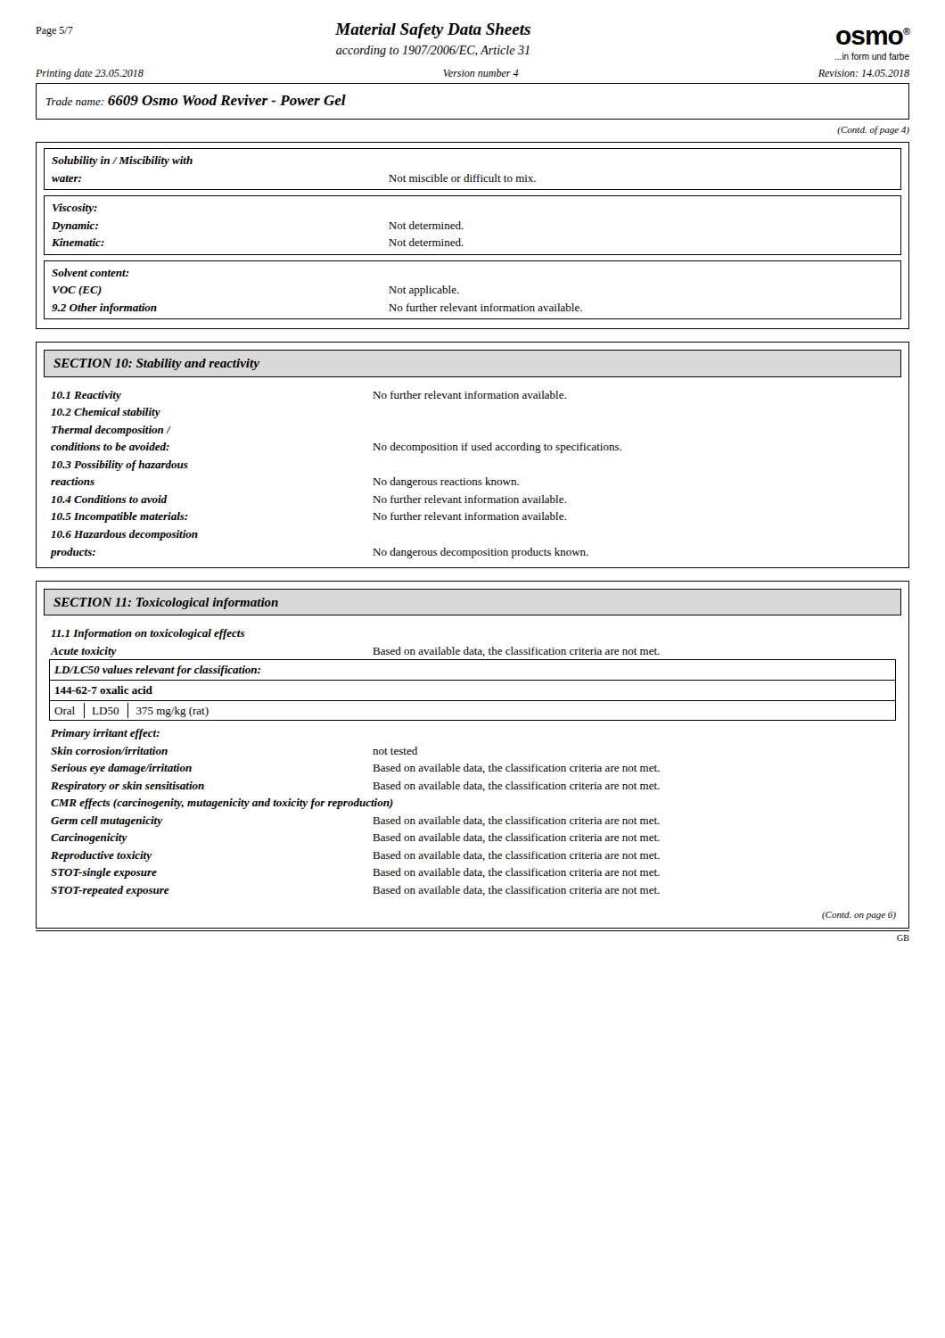Page 5/7
Material Safety Data Sheets
according to 1907/2006/EC, Article 31
osmo®
...in form und farbe
Printing date 23.05.2018
Version number 4
Revision: 14.05.2018
Trade name: 6609 Osmo Wood Reviver - Power Gel
(Contd. of page 4)
| Solubility in / Miscibility with |
| water: | Not miscible or difficult to mix. |
| Viscosity: |
| Dynamic: | Not determined. |
| Kinematic: | Not determined. |
| Solvent content: |
| VOC (EC) | Not applicable. |
| 9.2 Other information | No further relevant information available. |
SECTION 10: Stability and reactivity
| 10.1 Reactivity | No further relevant information available. |
| 10.2 Chemical stability | |
| Thermal decomposition / | |
| conditions to be avoided: | No decomposition if used according to specifications. |
| 10.3 Possibility of hazardous | |
| reactions | No dangerous reactions known. |
| 10.4 Conditions to avoid | No further relevant information available. |
| 10.5 Incompatible materials: | No further relevant information available. |
| 10.6 Hazardous decomposition | |
| products: | No dangerous decomposition products known. |
SECTION 11: Toxicological information
| 11.1 Information on toxicological effects | |
| Acute toxicity | Based on available data, the classification criteria are not met. |
LD/LC50 values relevant for classification:
144-62-7 oxalic acid
Oral LD50375 mg/kg (rat)
| Primary irritant effect: | |
| Skin corrosion/irritation | not tested |
| Serious eye damage/irritation | Based on available data, the classification criteria are not met. |
| Respiratory or skin sensitisation | Based on available data, the classification criteria are not met. |
| CMR effects (carcinogenity, mutagenicity and toxicity for reproduction) |
| Germ cell mutagenicity | Based on available data, the classification criteria are not met. |
| Carcinogenicity | Based on available data, the classification criteria are not met. |
| Reproductive toxicity | Based on available data, the classification criteria are not met. |
| STOT-single exposure | Based on available data, the classification criteria are not met. |
| STOT-repeated exposure | Based on available data, the classification criteria are not met. |
(Contd. on page 6)
GB